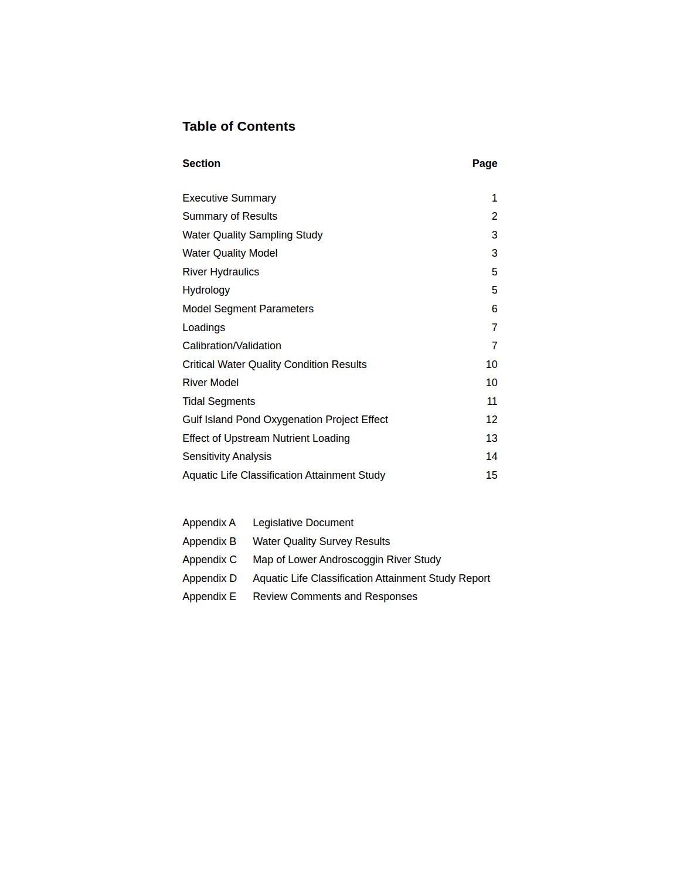Table of Contents
| Section | Page |
| --- | --- |
| Executive Summary | 1 |
| Summary of Results | 2 |
| Water Quality Sampling Study | 3 |
| Water Quality Model | 3 |
| River Hydraulics | 5 |
| Hydrology | 5 |
| Model Segment Parameters | 6 |
| Loadings | 7 |
| Calibration/Validation | 7 |
| Critical Water Quality Condition Results | 10 |
| River Model | 10 |
| Tidal Segments | 11 |
| Gulf Island Pond Oxygenation Project Effect | 12 |
| Effect of Upstream Nutrient Loading | 13 |
| Sensitivity Analysis | 14 |
| Aquatic Life Classification Attainment Study | 15 |
| Appendix A | Legislative Document |
| Appendix B | Water Quality Survey Results |
| Appendix C | Map of Lower Androscoggin River Study |
| Appendix D | Aquatic Life Classification Attainment Study Report |
| Appendix E | Review Comments and Responses |